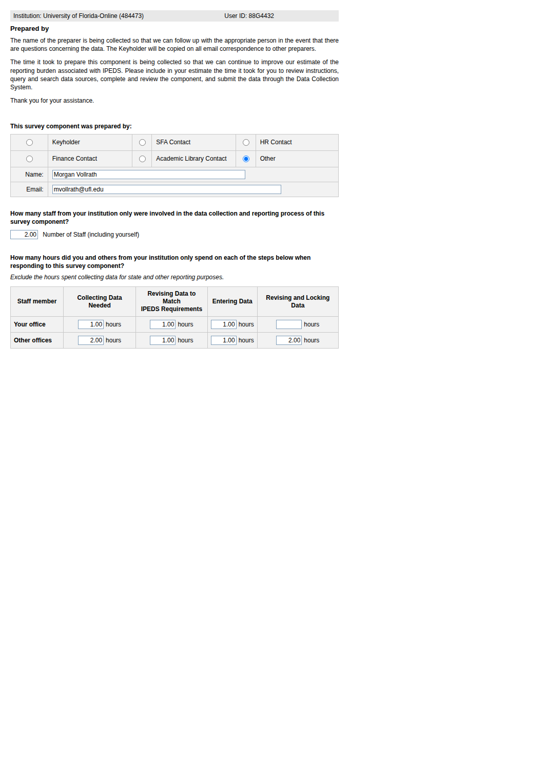Institution: University of Florida-Online (484473) User ID: 88G4432
Prepared by
The name of the preparer is being collected so that we can follow up with the appropriate person in the event that there are questions concerning the data. The Keyholder will be copied on all email correspondence to other preparers.
The time it took to prepare this component is being collected so that we can continue to improve our estimate of the reporting burden associated with IPEDS. Please include in your estimate the time it took for you to review instructions, query and search data sources, complete and review the component, and submit the data through the Data Collection System.
Thank you for your assistance.
This survey component was prepared by:
| | Keyholder | | SFA Contact | | HR Contact |
| | Finance Contact | | Academic Library Contact | | Other |
| Name: | |
| Email: | |
How many staff from your institution only were involved in the data collection and reporting process of this survey component?
Number of Staff (including yourself)
How many hours did you and others from your institution only spend on each of the steps below when responding to this survey component?
Exclude the hours spent collecting data for state and other reporting purposes.
| Staff member | Collecting Data Needed | Revising Data to Match IPEDS Requirements | Entering Data | Revising and Locking Data |
| --- | --- | --- | --- | --- |
| Your office | hours | hours | hours | hours |
| Other offices | hours | hours | hours | hours |